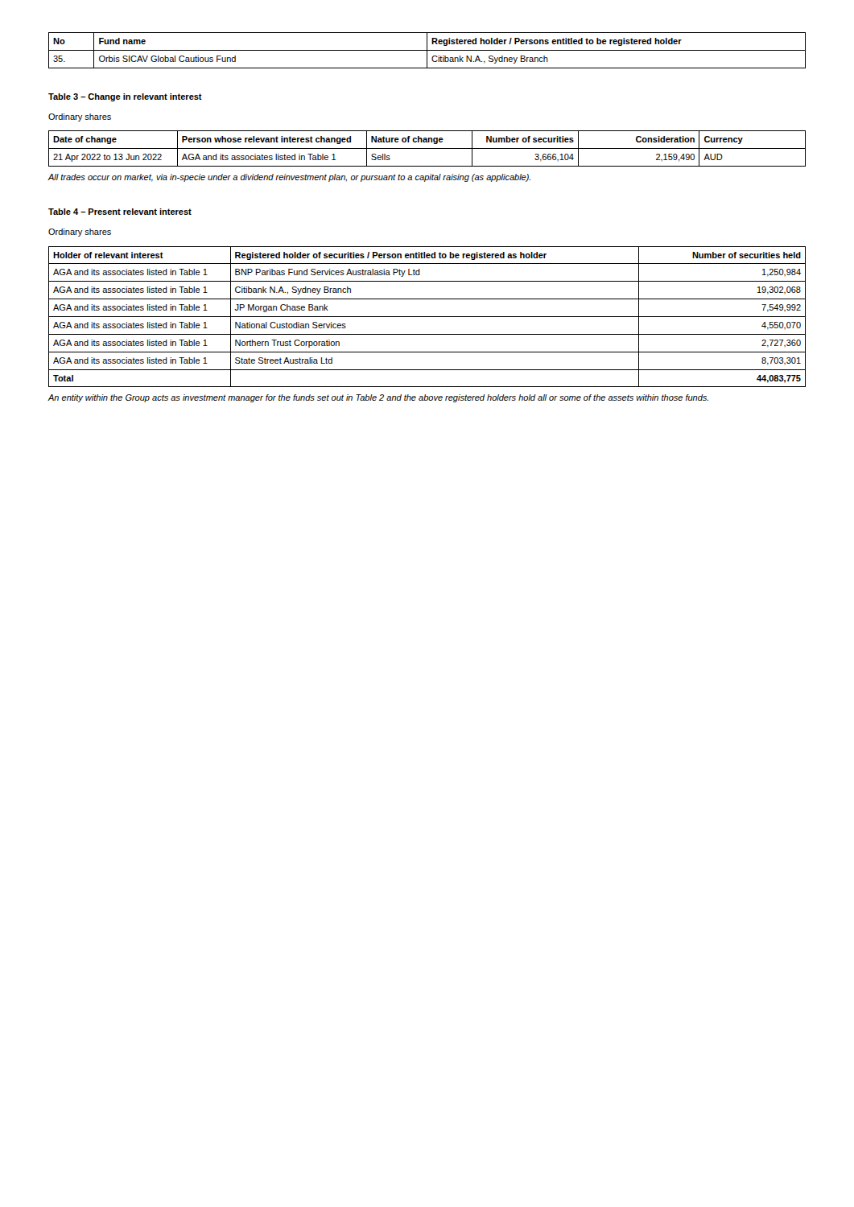| No | Fund name | Registered holder / Persons entitled to be registered holder |
| --- | --- | --- |
| 35. | Orbis SICAV Global Cautious Fund | Citibank N.A., Sydney Branch |
Table 3 – Change in relevant interest
Ordinary shares
| Date of change | Person whose relevant interest changed | Nature of change | Number of securities | Consideration | Currency |
| --- | --- | --- | --- | --- | --- |
| 21 Apr 2022 to 13 Jun 2022 | AGA and its associates listed in Table 1 | Sells | 3,666,104 | 2,159,490 | AUD |
All trades occur on market, via in-specie under a dividend reinvestment plan, or pursuant to a capital raising (as applicable).
Table 4 – Present relevant interest
Ordinary shares
| Holder of relevant interest | Registered holder of securities / Person entitled to be registered as holder | Number of securities held |
| --- | --- | --- |
| AGA and its associates listed in Table 1 | BNP Paribas Fund Services Australasia Pty Ltd | 1,250,984 |
| AGA and its associates listed in Table 1 | Citibank N.A., Sydney Branch | 19,302,068 |
| AGA and its associates listed in Table 1 | JP Morgan Chase Bank | 7,549,992 |
| AGA and its associates listed in Table 1 | National Custodian Services | 4,550,070 |
| AGA and its associates listed in Table 1 | Northern Trust Corporation | 2,727,360 |
| AGA and its associates listed in Table 1 | State Street Australia Ltd | 8,703,301 |
| Total | | 44,083,775 |
An entity within the Group acts as investment manager for the funds set out in Table 2 and the above registered holders hold all or some of the assets within those funds.